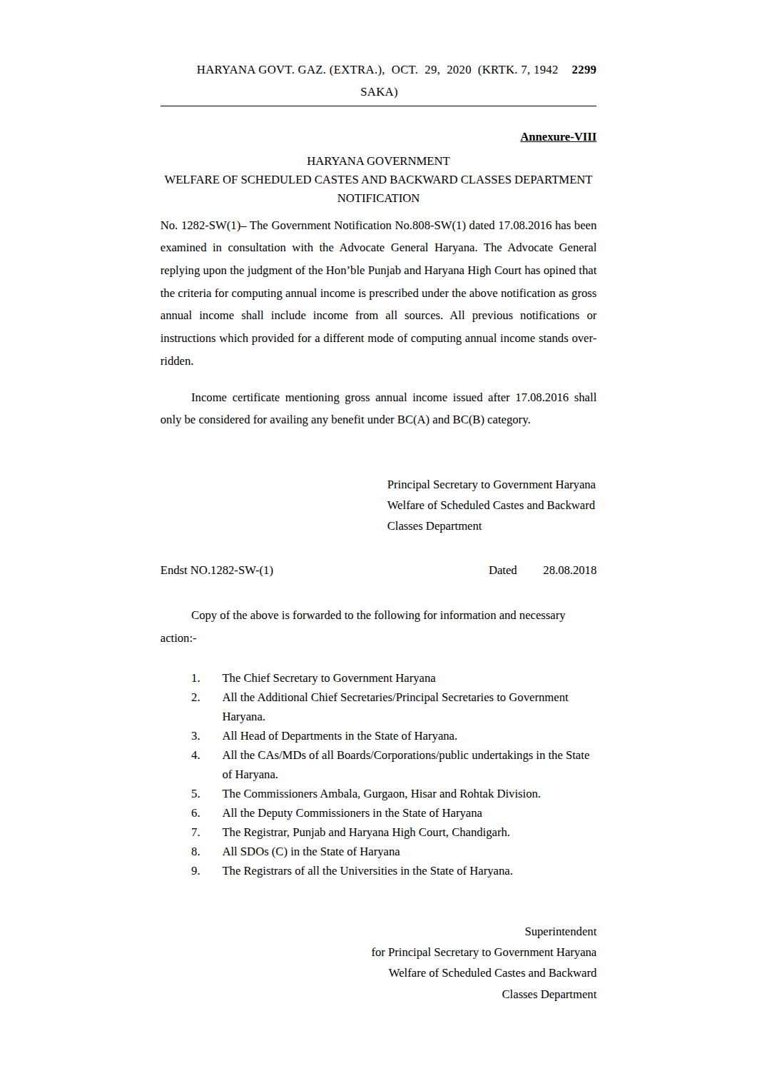HARYANA GOVT. GAZ. (EXTRA.), OCT. 29, 2020 (KRTK. 7, 1942 SAKA) 2299
Annexure-VIII
HARYANA GOVERNMENT
WELFARE OF SCHEDULED CASTES AND BACKWARD CLASSES DEPARTMENT
NOTIFICATION
No. 1282-SW(1)– The Government Notification No.808-SW(1) dated 17.08.2016 has been examined in consultation with the Advocate General Haryana. The Advocate General replying upon the judgment of the Hon’ble Punjab and Haryana High Court has opined that the criteria for computing annual income is prescribed under the above notification as gross annual income shall include income from all sources. All previous notifications or instructions which provided for a different mode of computing annual income stands over-ridden.
Income certificate mentioning gross annual income issued after 17.08.2016 shall only be considered for availing any benefit under BC(A) and BC(B) category.
Principal Secretary to Government Haryana
Welfare of Scheduled Castes and Backward
Classes Department
Endst NO.1282-SW-(1) Dated 28.08.2018
Copy of the above is forwarded to the following for information and necessary action:-
1. The Chief Secretary to Government Haryana
2. All the Additional Chief Secretaries/Principal Secretaries to Government Haryana.
3. All Head of Departments in the State of Haryana.
4. All the CAs/MDs of all Boards/Corporations/public undertakings in the State of Haryana.
5. The Commissioners Ambala, Gurgaon, Hisar and Rohtak Division.
6. All the Deputy Commissioners in the State of Haryana
7. The Registrar, Punjab and Haryana High Court, Chandigarh.
8. All SDOs (C) in the State of Haryana
9. The Registrars of all the Universities in the State of Haryana.
Superintendent
for Principal Secretary to Government Haryana
Welfare of Scheduled Castes and Backward
Classes Department